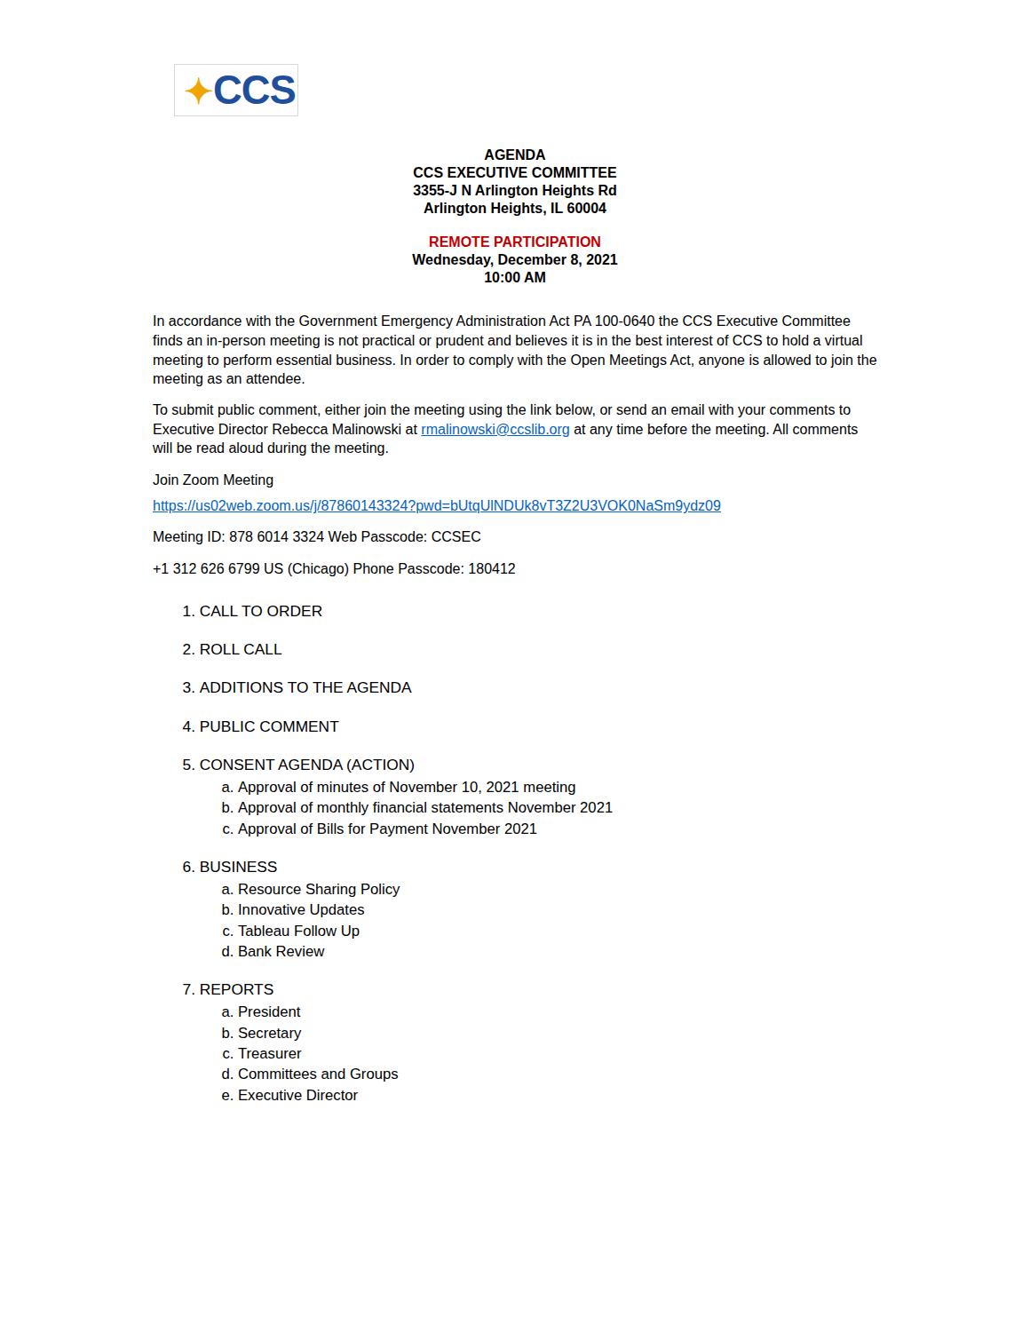✦CCS
AGENDA
CCS EXECUTIVE COMMITTEE
3355-J N Arlington Heights Rd
Arlington Heights, IL 60004 REMOTE PARTICIPATION Wednesday, December 8, 2021 10:00 AM
In accordance with the Government Emergency Administration Act PA 100-0640 the CCS Executive Committee finds an in-person meeting is not practical or prudent and believes it is in the best interest of CCS to hold a virtual meeting to perform essential business. In order to comply with the Open Meetings Act, anyone is allowed to join the meeting as an attendee.
To submit public comment, either join the meeting using the link below, or send an email with your comments to Executive Director Rebecca Malinowski at rmalinowski@ccslib.org at any time before the meeting. All comments will be read aloud during the meeting.
Join Zoom Meeting
https://us02web.zoom.us/j/87860143324?pwd=bUtqUlNDUk8vT3Z2U3VOK0NaSm9ydz09
Meeting ID: 878 6014 3324 Web Passcode: CCSEC
+1 312 626 6799 US (Chicago) Phone Passcode: 180412
CALL TO ORDER
ROLL CALL
ADDITIONS TO THE AGENDA
PUBLIC COMMENT
CONSENT AGENDA (ACTION)
Approval of minutes of November 10, 2021 meeting
Approval of monthly financial statements November 2021
Approval of Bills for Payment November 2021
BUSINESS
Resource Sharing Policy
Innovative Updates
Tableau Follow Up
Bank Review
REPORTS
President
Secretary
Treasurer
Committees and Groups
Executive Director